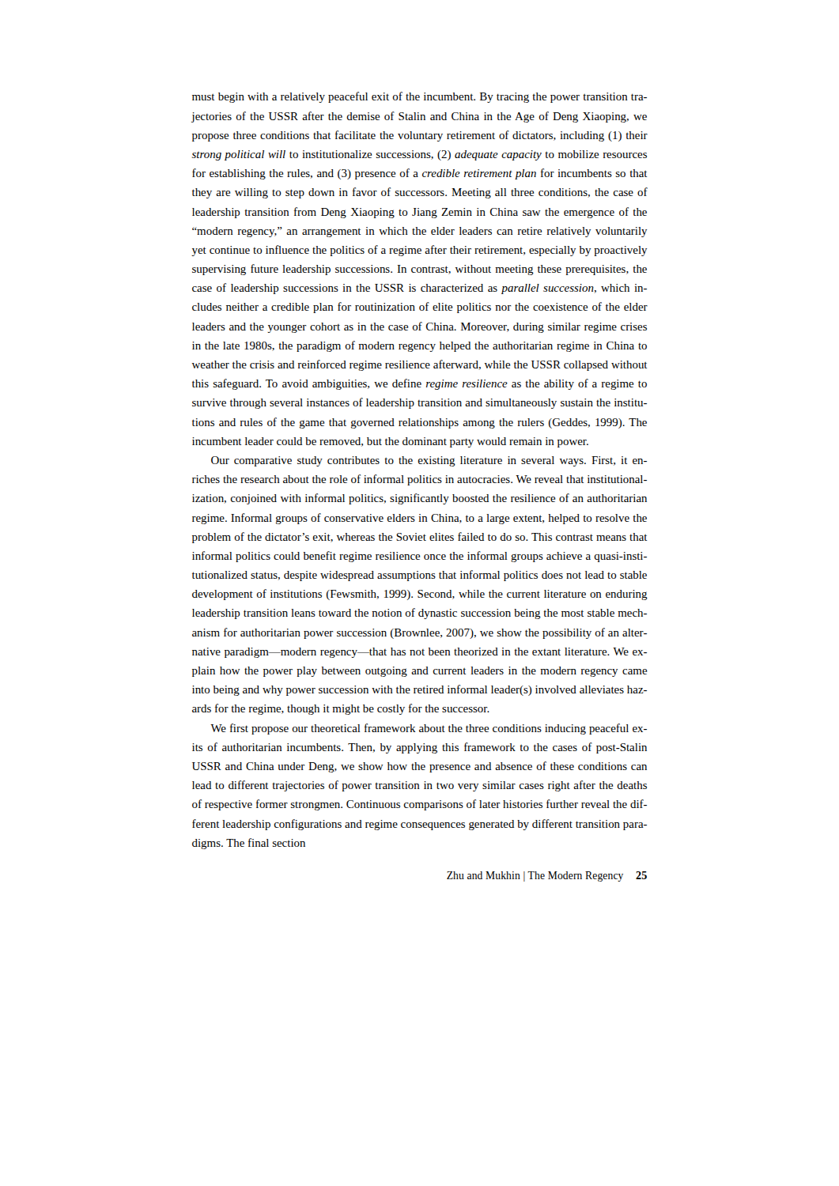must begin with a relatively peaceful exit of the incumbent. By tracing the power transition trajectories of the USSR after the demise of Stalin and China in the Age of Deng Xiaoping, we propose three conditions that facilitate the voluntary retirement of dictators, including (1) their strong political will to institutionalize successions, (2) adequate capacity to mobilize resources for establishing the rules, and (3) presence of a credible retirement plan for incumbents so that they are willing to step down in favor of successors. Meeting all three conditions, the case of leadership transition from Deng Xiaoping to Jiang Zemin in China saw the emergence of the “modern regency,” an arrangement in which the elder leaders can retire relatively voluntarily yet continue to influence the politics of a regime after their retirement, especially by proactively supervising future leadership successions. In contrast, without meeting these prerequisites, the case of leadership successions in the USSR is characterized as parallel succession, which includes neither a credible plan for routinization of elite politics nor the coexistence of the elder leaders and the younger cohort as in the case of China. Moreover, during similar regime crises in the late 1980s, the paradigm of modern regency helped the authoritarian regime in China to weather the crisis and reinforced regime resilience afterward, while the USSR collapsed without this safeguard. To avoid ambiguities, we define regime resilience as the ability of a regime to survive through several instances of leadership transition and simultaneously sustain the institutions and rules of the game that governed relationships among the rulers (Geddes, 1999). The incumbent leader could be removed, but the dominant party would remain in power.
Our comparative study contributes to the existing literature in several ways. First, it enriches the research about the role of informal politics in autocracies. We reveal that institutionalization, conjoined with informal politics, significantly boosted the resilience of an authoritarian regime. Informal groups of conservative elders in China, to a large extent, helped to resolve the problem of the dictator’s exit, whereas the Soviet elites failed to do so. This contrast means that informal politics could benefit regime resilience once the informal groups achieve a quasi-institutionalized status, despite widespread assumptions that informal politics does not lead to stable development of institutions (Fewsmith, 1999). Second, while the current literature on enduring leadership transition leans toward the notion of dynastic succession being the most stable mechanism for authoritarian power succession (Brownlee, 2007), we show the possibility of an alternative paradigm—modern regency—that has not been theorized in the extant literature. We explain how the power play between outgoing and current leaders in the modern regency came into being and why power succession with the retired informal leader(s) involved alleviates hazards for the regime, though it might be costly for the successor.
We first propose our theoretical framework about the three conditions inducing peaceful exits of authoritarian incumbents. Then, by applying this framework to the cases of post-Stalin USSR and China under Deng, we show how the presence and absence of these conditions can lead to different trajectories of power transition in two very similar cases right after the deaths of respective former strongmen. Continuous comparisons of later histories further reveal the different leadership configurations and regime consequences generated by different transition paradigms. The final section
Zhu and Mukhin | The Modern Regency 25